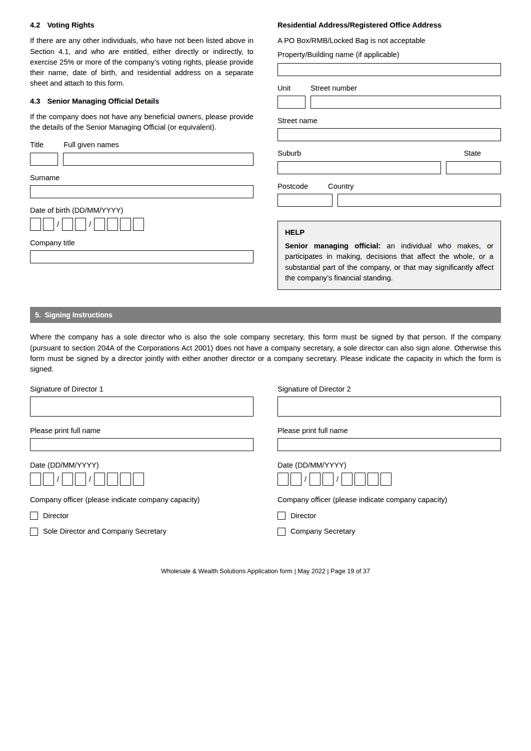4.2 Voting Rights
If there are any other individuals, who have not been listed above in Section 4.1, and who are entitled, either directly or indirectly, to exercise 25% or more of the company’s voting rights, please provide their name, date of birth, and residential address on a separate sheet and attach to this form.
4.3 Senior Managing Official Details
If the company does not have any beneficial owners, please provide the details of the Senior Managing Official (or equivalent).
Title Full given names
Surname
Date of birth (DD/MM/YYYY)
/
/
Company title
Residential Address/Registered Office Address
A PO Box/RMB/Locked Bag is not acceptable
Property/Building name (if applicable)
Unit Street number
Street name
Suburb State
Postcode Country
HELP
Senior managing official: an individual who makes, or participates in making, decisions that affect the whole, or a substantial part of the company, or that may significantly affect the company’s financial standing.
5. Signing Instructions
Where the company has a sole director who is also the sole company secretary, this form must be signed by that person. If the company (pursuant to section 204A of the Corporations Act 2001) does not have a company secretary, a sole director can also sign alone. Otherwise this form must be signed by a director jointly with either another director or a company secretary. Please indicate the capacity in which the form is signed.
Signature of Director 1
Please print full name
Date (DD/MM/YYYY)
/
/
Company officer (please indicate company capacity)
Director
Sole Director and Company Secretary
Signature of Director 2
Please print full name
Date (DD/MM/YYYY)
/
/
Company officer (please indicate company capacity)
Director
Company Secretary
Wholesale & Wealth Solutions Application form | May 2022 | Page 19 of 37